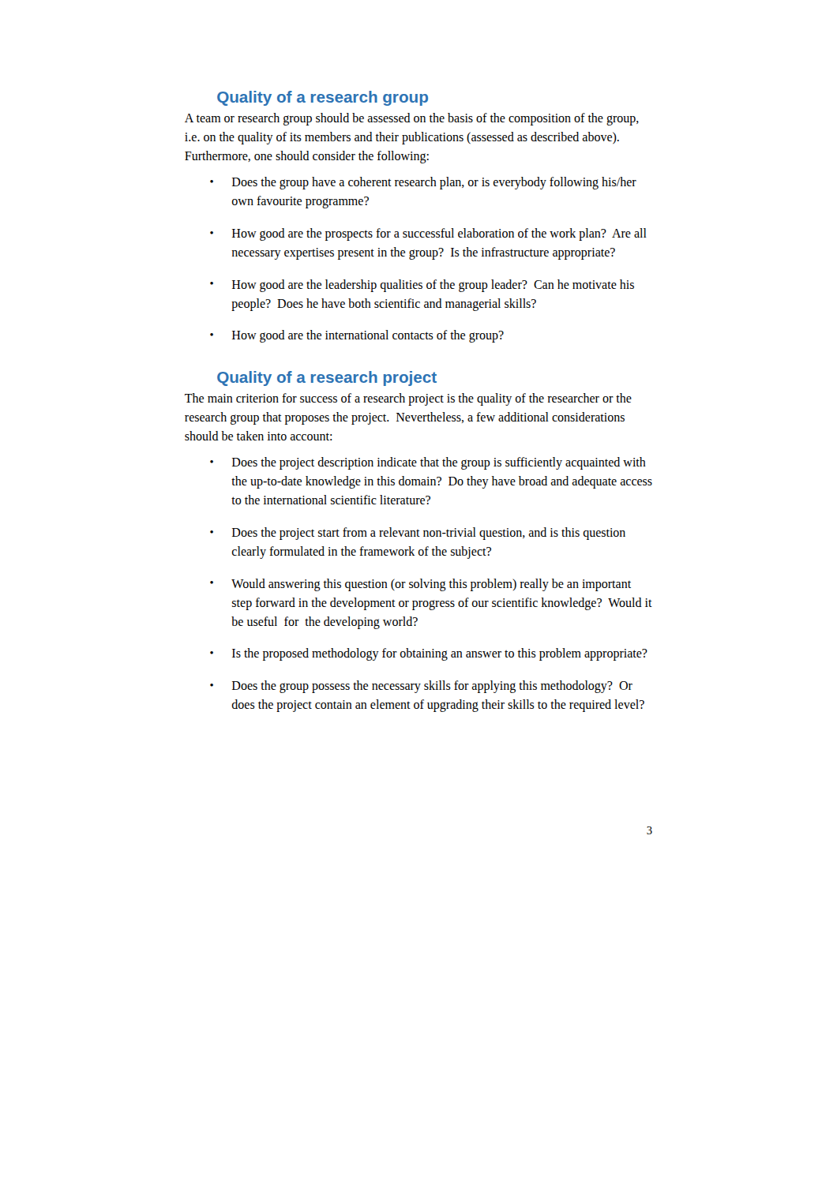Quality of a research group
A team or research group should be assessed on the basis of the composition of the group, i.e. on the quality of its members and their publications (assessed as described above). Furthermore, one should consider the following:
Does the group have a coherent research plan, or is everybody following his/her own favourite programme?
How good are the prospects for a successful elaboration of the work plan? Are all necessary expertises present in the group? Is the infrastructure appropriate?
How good are the leadership qualities of the group leader? Can he motivate his people? Does he have both scientific and managerial skills?
How good are the international contacts of the group?
Quality of a research project
The main criterion for success of a research project is the quality of the researcher or the research group that proposes the project. Nevertheless, a few additional considerations should be taken into account:
Does the project description indicate that the group is sufficiently acquainted with the up-to-date knowledge in this domain? Do they have broad and adequate access to the international scientific literature?
Does the project start from a relevant non-trivial question, and is this question clearly formulated in the framework of the subject?
Would answering this question (or solving this problem) really be an important step forward in the development or progress of our scientific knowledge? Would it be useful for the developing world?
Is the proposed methodology for obtaining an answer to this problem appropriate?
Does the group possess the necessary skills for applying this methodology? Or does the project contain an element of upgrading their skills to the required level?
3